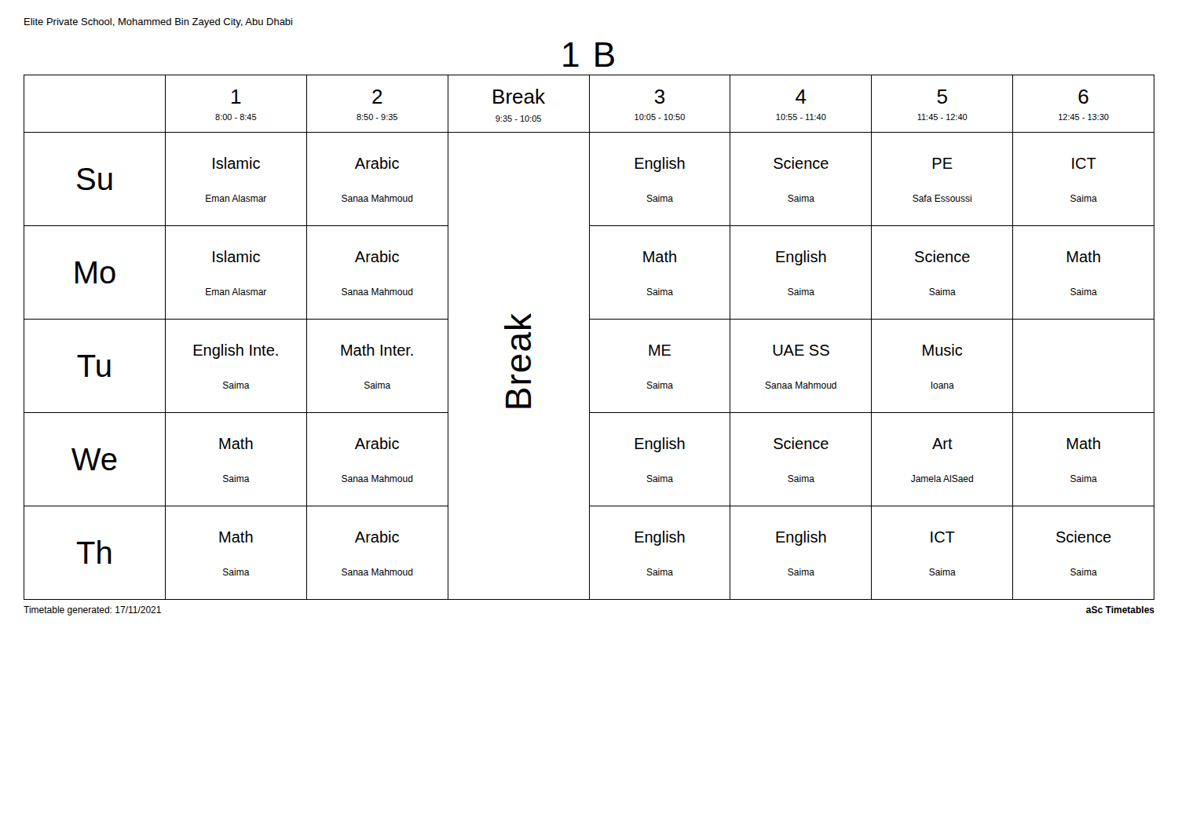Elite Private School, Mohammed Bin Zayed City, Abu Dhabi
1 B
| | 1 8:00 - 8:45 | 2 8:50 - 9:35 | Break 9:35 - 10:05 | 3 10:05 - 10:50 | 4 10:55 - 11:40 | 5 11:45 - 12:40 | 6 12:45 - 13:30 |
| --- | --- | --- | --- | --- | --- | --- | --- |
| Su | Islamic Eman Alasmar | Arabic Sanaa Mahmoud | Break | English Saima | Science Saima | PE Safa Essoussi | ICT Saima |
| Mo | Islamic Eman Alasmar | Arabic Sanaa Mahmoud | Math Saima | English Saima | Science Saima | Math Saima |
| Tu | English Inte. Saima | Math Inter. Saima | ME Saima | UAE SS Sanaa Mahmoud | Music Ioana | |
| We | Math Saima | Arabic Sanaa Mahmoud | English Saima | Science Saima | Art Jamela AlSaed | Math Saima |
| Th | Math Saima | Arabic Sanaa Mahmoud | English Saima | English Saima | ICT Saima | Science Saima |
Timetable generated: 17/11/2021
aSc Timetables